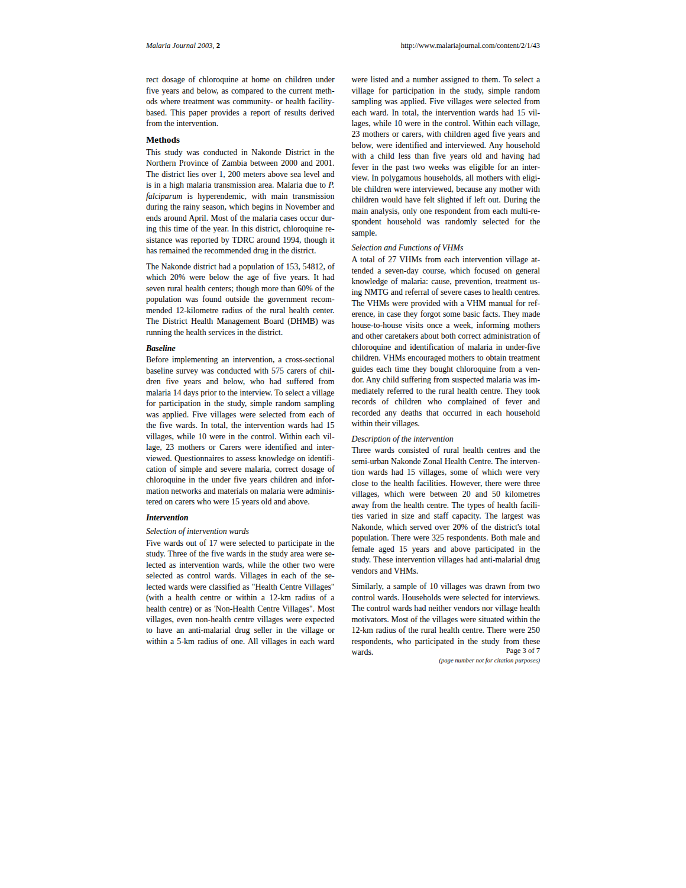Malaria Journal 2003, 2
http://www.malariajournal.com/content/2/1/43
rect dosage of chloroquine at home on children under five years and below, as compared to the current methods where treatment was community- or health facility-based. This paper provides a report of results derived from the intervention.
Methods
This study was conducted in Nakonde District in the Northern Province of Zambia between 2000 and 2001. The district lies over 1, 200 meters above sea level and is in a high malaria transmission area. Malaria due to P. falciparum is hyperendemic, with main transmission during the rainy season, which begins in November and ends around April. Most of the malaria cases occur during this time of the year. In this district, chloroquine resistance was reported by TDRC around 1994, though it has remained the recommended drug in the district.
The Nakonde district had a population of 153, 54812, of which 20% were below the age of five years. It had seven rural health centers; though more than 60% of the population was found outside the government recommended 12-kilometre radius of the rural health center. The District Health Management Board (DHMB) was running the health services in the district.
Baseline
Before implementing an intervention, a cross-sectional baseline survey was conducted with 575 carers of children five years and below, who had suffered from malaria 14 days prior to the interview. To select a village for participation in the study, simple random sampling was applied. Five villages were selected from each of the five wards. In total, the intervention wards had 15 villages, while 10 were in the control. Within each village, 23 mothers or Carers were identified and interviewed. Questionnaires to assess knowledge on identification of simple and severe malaria, correct dosage of chloroquine in the under five years children and information networks and materials on malaria were administered on carers who were 15 years old and above.
Intervention
Selection of intervention wards
Five wards out of 17 were selected to participate in the study. Three of the five wards in the study area were selected as intervention wards, while the other two were selected as control wards. Villages in each of the selected wards were classified as "Health Centre Villages" (with a health centre or within a 12-km radius of a health centre) or as 'Non-Health Centre Villages". Most villages, even non-health centre villages were expected to have an anti-malarial drug seller in the village or within a 5-km radius of one. All villages in each ward were listed and a number assigned to them. To select a village for participation in the study, simple random sampling was applied. Five villages were selected from each ward. In total, the intervention wards had 15 villages, while 10 were in the control. Within each village, 23 mothers or carers, with children aged five years and below, were identified and interviewed. Any household with a child less than five years old and having had fever in the past two weeks was eligible for an interview. In polygamous households, all mothers with eligible children were interviewed, because any mother with children would have felt slighted if left out. During the main analysis, only one respondent from each multi-respondent household was randomly selected for the sample.
Selection and Functions of VHMs
A total of 27 VHMs from each intervention village attended a seven-day course, which focused on general knowledge of malaria: cause, prevention, treatment using NMTG and referral of severe cases to health centres. The VHMs were provided with a VHM manual for reference, in case they forgot some basic facts. They made house-to-house visits once a week, informing mothers and other caretakers about both correct administration of chloroquine and identification of malaria in under-five children. VHMs encouraged mothers to obtain treatment guides each time they bought chloroquine from a vendor. Any child suffering from suspected malaria was immediately referred to the rural health centre. They took records of children who complained of fever and recorded any deaths that occurred in each household within their villages.
Description of the intervention
Three wards consisted of rural health centres and the semi-urban Nakonde Zonal Health Centre. The intervention wards had 15 villages, some of which were very close to the health facilities. However, there were three villages, which were between 20 and 50 kilometres away from the health centre. The types of health facilities varied in size and staff capacity. The largest was Nakonde, which served over 20% of the district's total population. There were 325 respondents. Both male and female aged 15 years and above participated in the study. These intervention villages had anti-malarial drug vendors and VHMs.
Similarly, a sample of 10 villages was drawn from two control wards. Households were selected for interviews. The control wards had neither vendors nor village health motivators. Most of the villages were situated within the 12-km radius of the rural health centre. There were 250 respondents, who participated in the study from these wards.
Page 3 of 7
(page number not for citation purposes)